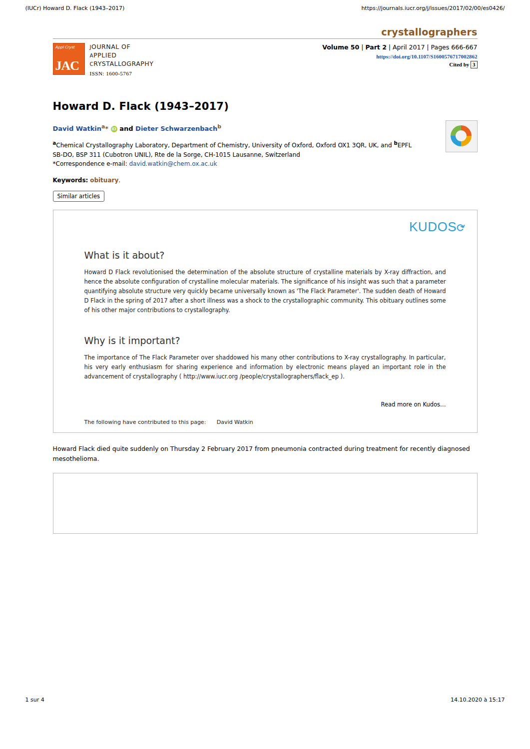(IUCr) Howard D. Flack (1943–2017) https://journals.iucr.org/j/issues/2017/02/00/es0426/
crystallographers
Appl Cryst JAC
JOURNAL OF
APPLIED
CRYSTALLOGRAPHY
ISSN: 1600-5767
Volume 50 | Part 2 | April 2017 | Pages 666-667
https://doi.org/10.1107/S1600576717002862
Cited by 3
Howard D. Flack (1943–2017)
David Watkina* iD and Dieter Schwarzenbachb
aChemical Crystallography Laboratory, Department of Chemistry, University of Oxford, Oxford OX1 3QR, UK, and bEPFL SB-DO, BSP 311 (Cubotron UNIL), Rte de la Sorge, CH-1015 Lausanne, Switzerland
*Correspondence e-mail: david.watkin@chem.ox.ac.uk
Keywords: obituary.
Similar articles
KUDOS⟳
What is it about?
Howard D Flack revolutionised the determination of the absolute structure of crystalline materials by X-ray diffraction, and hence the absolute configuration of crystalline molecular materials. The significance of his insight was such that a parameter quantifying absolute structure very quickly became universally known as 'The Flack Parameter'. The sudden death of Howard D Flack in the spring of 2017 after a short illness was a shock to the crystallographic community. This obituary outlines some of his other major contributions to crystallography.
Why is it important?
The importance of The Flack Parameter over shaddowed his many other contributions to X-ray crystallography. In particular, his very early enthusiasm for sharing experience and information by electronic means played an important role in the advancement of crystallography ( http://www.iucr.org /people/crystallographers/flack_ep ).
Read more on Kudos…
The following have contributed to this page: David Watkin
Howard Flack died quite suddenly on Thursday 2 February 2017 from pneumonia contracted during treatment for recently diagnosed mesothelioma.
1 sur 4 14.10.2020 à 15:17